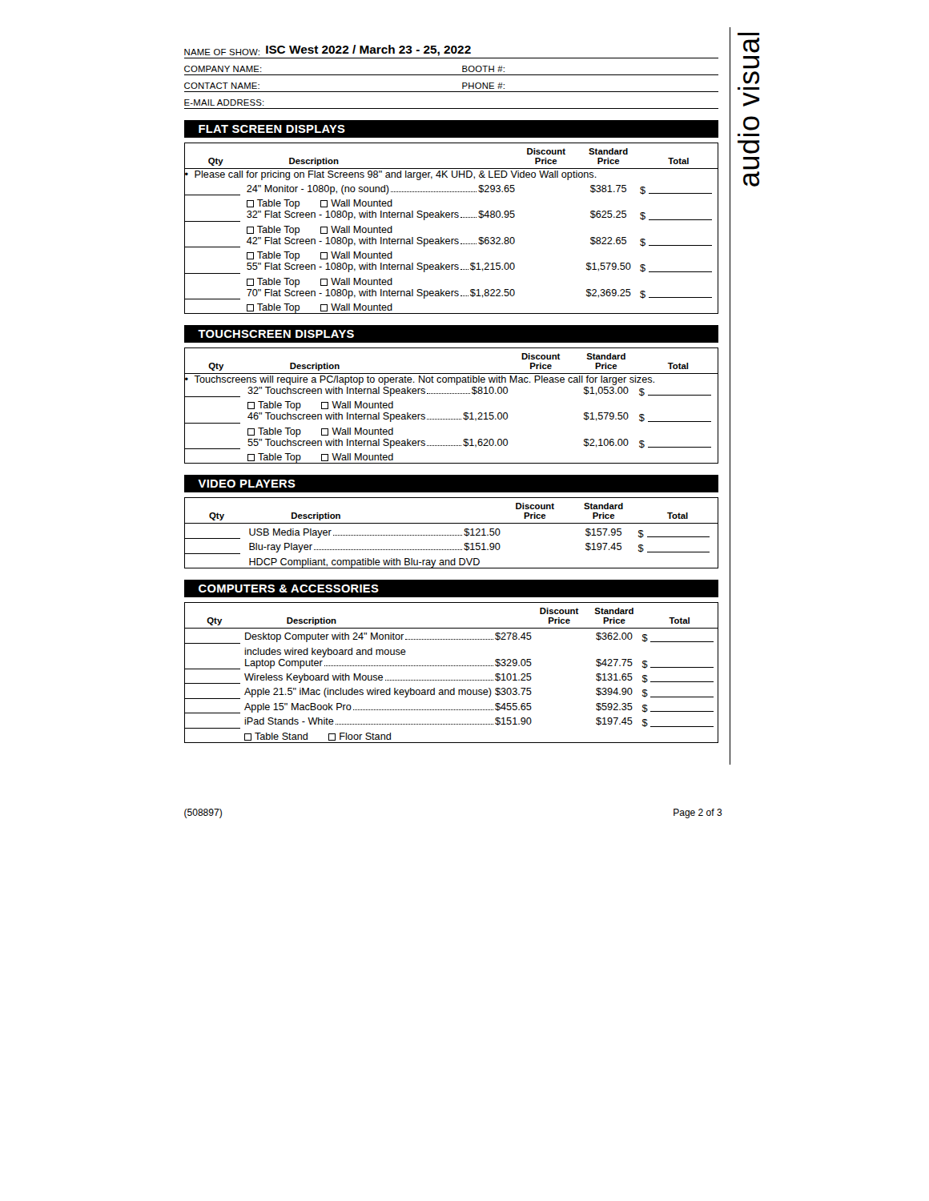audio visual
NAME OF SHOW: ISC West 2022 / March 23 - 25, 2022
COMPANY NAME:
BOOTH #:
CONTACT NAME:
PHONE #:
E-MAIL ADDRESS:
FLAT SCREEN DISPLAYS
| Qty | Description | Discount Price | Standard Price | Total |
| --- | --- | --- | --- | --- |
| • Please call for pricing on Flat Screens 98" and larger, 4K UHD, & LED Video Wall options. |
| | 24" Monitor - 1080p, (no sound) $293.65 | | $381.75 | $ |
| | Table Top Wall Mounted |
| | 32" Flat Screen - 1080p, with Internal Speakers $480.95 | | $625.25 | $ |
| | Table Top Wall Mounted |
| | 42" Flat Screen - 1080p, with Internal Speakers $632.80 | | $822.65 | $ |
| | Table Top Wall Mounted |
| | 55" Flat Screen - 1080p, with Internal Speakers $1,215.00 | | $1,579.50 | $ |
| | Table Top Wall Mounted |
| | 70" Flat Screen - 1080p, with Internal Speakers $1,822.50 | | $2,369.25 | $ |
| | Table Top Wall Mounted |
TOUCHSCREEN DISPLAYS
| Qty | Description | Discount Price | Standard Price | Total |
| --- | --- | --- | --- | --- |
| • Touchscreens will require a PC/laptop to operate. Not compatible with Mac. Please call for larger sizes. |
| | 32" Touchscreen with Internal Speakers $810.00 | | $1,053.00 | $ |
| | Table Top Wall Mounted |
| | 46" Touchscreen with Internal Speakers $1,215.00 | | $1,579.50 | $ |
| | Table Top Wall Mounted |
| | 55" Touchscreen with Internal Speakers $1,620.00 | | $2,106.00 | $ |
| | Table Top Wall Mounted |
VIDEO PLAYERS
| Qty | Description | Discount Price | Standard Price | Total |
| --- | --- | --- | --- | --- |
| | USB Media Player $121.50 | | $157.95 | $ |
| | Blu-ray Player $151.90 | | $197.45 | $ |
| | HDCP Compliant, compatible with Blu-ray and DVD |
COMPUTERS & ACCESSORIES
| Qty | Description | Discount Price | Standard Price | Total |
| --- | --- | --- | --- | --- |
| | Desktop Computer with 24" Monitor $278.45 | | $362.00 | $ |
| | includes wired keyboard and mouse |
| | Laptop Computer $329.05 | | $427.75 | $ |
| | Wireless Keyboard with Mouse $101.25 | | $131.65 | $ |
| | Apple 21.5" iMac (includes wired keyboard and mouse) $303.75 | | $394.90 | $ |
| | Apple 15" MacBook Pro $455.65 | | $592.35 | $ |
| | iPad Stands - White $151.90 | | $197.45 | $ |
| | Table Stand Floor Stand |
(508897) Page 2 of 3